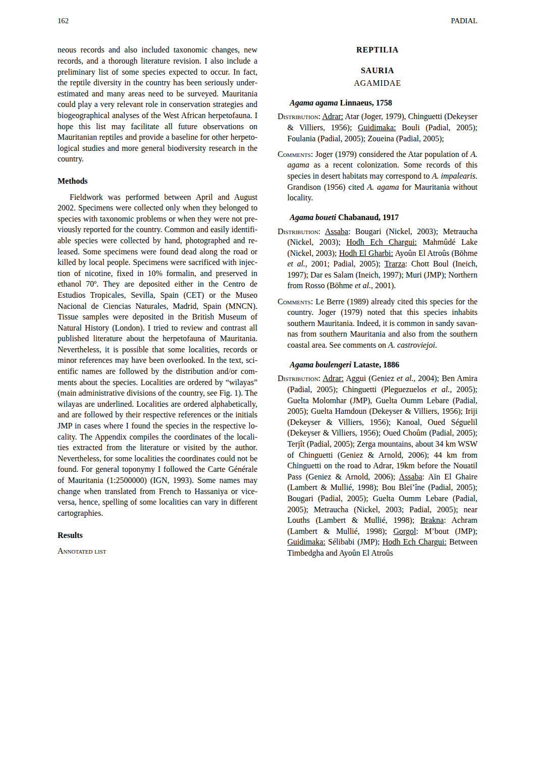162 PADIAL
neous records and also included taxonomic changes, new records, and a thorough literature revision. I also include a preliminary list of some species expected to occur. In fact, the reptile diversity in the country has been seriously underestimated and many areas need to be surveyed. Mauritania could play a very relevant role in conservation strategies and biogeographical analyses of the West African herpetofauna. I hope this list may facilitate all future observations on Mauritanian reptiles and provide a baseline for other herpetological studies and more general biodiversity research in the country.
Methods
Fieldwork was performed between April and August 2002. Specimens were collected only when they belonged to species with taxonomic problems or when they were not previously reported for the country. Common and easily identifiable species were collected by hand, photographed and released. Some specimens were found dead along the road or killed by local people. Specimens were sacrificed with injection of nicotine, fixed in 10% formalin, and preserved in ethanol 70º. They are deposited either in the Centro de Estudios Tropicales, Sevilla, Spain (CET) or the Museo Nacional de Ciencias Naturales, Madrid, Spain (MNCN). Tissue samples were deposited in the British Museum of Natural History (London). I tried to review and contrast all published literature about the herpetofauna of Mauritania. Nevertheless, it is possible that some localities, records or minor references may have been overlooked. In the text, scientific names are followed by the distribution and/or comments about the species. Localities are ordered by “wilayas” (main administrative divisions of the country, see Fig. 1). The wilayas are underlined. Localities are ordered alphabetically, and are followed by their respective references or the initials JMP in cases where I found the species in the respective locality. The Appendix compiles the coordinates of the localities extracted from the literature or visited by the author. Nevertheless, for some localities the coordinates could not be found. For general toponymy I followed the Carte Générale of Mauritania (1:2500000) (IGN, 1993). Some names may change when translated from French to Hassaniya or vice-versa, hence, spelling of some localities can vary in different cartographies.
Results
Annotated list
REPTILIA
SAURIA
AGAMIDAE
Agama agama Linnaeus, 1758
Distribution: Adrar: Atar (Joger, 1979), Chinguetti (Dekeyser & Villiers, 1956); Guidimaka: Bouli (Padial, 2005); Foulania (Padial, 2005); Zoueina (Padial, 2005);
Comments: Joger (1979) considered the Atar population of A. agama as a recent colonization. Some records of this species in desert habitats may correspond to A. impalearis. Grandison (1956) cited A. agama for Mauritania without locality.
Agama boueti Chabanaud, 1917
Distribution: Assaba: Bougari (Nickel, 2003); Metraucha (Nickel, 2003); Hodh Ech Chargui: Mahmûdé Lake (Nickel, 2003); Hodh El Gharbi: Ayoûn El Atroûs (Böhme et al., 2001; Padial, 2005); Trarza: Chott Boul (Ineich, 1997); Dar es Salam (Ineich, 1997); Muri (JMP); Northern from Rosso (Böhme et al., 2001).
Comments: Le Berre (1989) already cited this species for the country. Joger (1979) noted that this species inhabits southern Mauritania. Indeed, it is common in sandy savannas from southern Mauritania and also from the southern coastal area. See comments on A. castroviejoi.
Agama boulengeri Lataste, 1886
Distribution: Adrar: Aggui (Geniez et al., 2004); Ben Amira (Padial, 2005); Chinguetti (Pleguezuelos et al., 2005); Guelta Molomhar (JMP), Guelta Oumm Lebare (Padial, 2005); Guelta Hamdoun (Dekeyser & Villiers, 1956); Iriji (Dekeyser & Villiers, 1956); Kanoal, Oued Séguelil (Dekeyser & Villiers, 1956); Oued Choûm (Padial, 2005); Terjît (Padial, 2005); Zerga mountains, about 34 km WSW of Chinguetti (Geniez & Arnold, 2006); 44 km from Chinguetti on the road to Adrar, 19km before the Nouatil Pass (Geniez & Arnold, 2006); Assaba: Aïn El Ghaire (Lambert & Mullié, 1998); Bou Bleï’îne (Padial, 2005); Bougari (Padial, 2005); Guelta Oumm Lebare (Padial, 2005); Metraucha (Nickel, 2003; Padial, 2005); near Louths (Lambert & Mullié, 1998); Brakna: Achram (Lambert & Mullié, 1998); Gorgol: M’bout (JMP); Guidimaka: Sélibabi (JMP); Hodh Ech Chargui: Between Timbedgha and Ayoûn El Atroûs